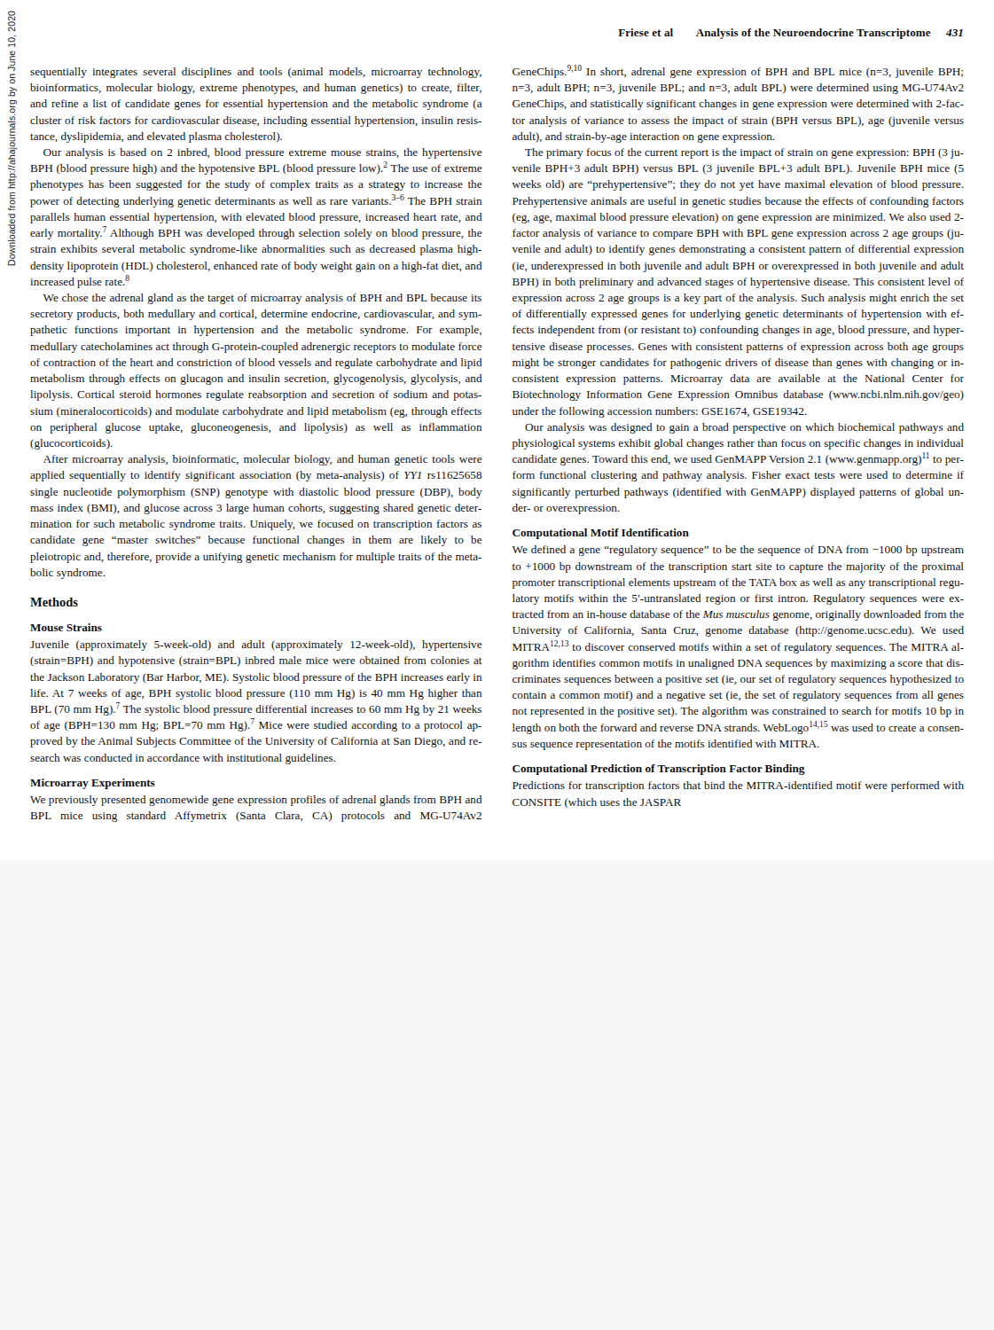Downloaded from http://ahajournals.org by on June 10, 2020
Friese et al Analysis of the Neuroendocrine Transcriptome 431
sequentially integrates several disciplines and tools (animal models, microarray technology, bioinformatics, molecular biology, extreme phenotypes, and human genetics) to create, filter, and refine a list of candidate genes for essential hypertension and the metabolic syndrome (a cluster of risk factors for cardiovascular disease, including essential hypertension, insulin resistance, dyslipidemia, and elevated plasma cholesterol).
Our analysis is based on 2 inbred, blood pressure extreme mouse strains, the hypertensive BPH (blood pressure high) and the hypotensive BPL (blood pressure low).2 The use of extreme phenotypes has been suggested for the study of complex traits as a strategy to increase the power of detecting underlying genetic determinants as well as rare variants.3–6 The BPH strain parallels human essential hypertension, with elevated blood pressure, increased heart rate, and early mortality.7 Although BPH was developed through selection solely on blood pressure, the strain exhibits several metabolic syndrome-like abnormalities such as decreased plasma high-density lipoprotein (HDL) cholesterol, enhanced rate of body weight gain on a high-fat diet, and increased pulse rate.8
We chose the adrenal gland as the target of microarray analysis of BPH and BPL because its secretory products, both medullary and cortical, determine endocrine, cardiovascular, and sympathetic functions important in hypertension and the metabolic syndrome. For example, medullary catecholamines act through G-protein-coupled adrenergic receptors to modulate force of contraction of the heart and constriction of blood vessels and regulate carbohydrate and lipid metabolism through effects on glucagon and insulin secretion, glycogenolysis, glycolysis, and lipolysis. Cortical steroid hormones regulate reabsorption and secretion of sodium and potassium (mineralocorticoids) and modulate carbohydrate and lipid metabolism (eg, through effects on peripheral glucose uptake, gluconeogenesis, and lipolysis) as well as inflammation (glucocorticoids).
After microarray analysis, bioinformatic, molecular biology, and human genetic tools were applied sequentially to identify significant association (by meta-analysis) of YY1 rs11625658 single nucleotide polymorphism (SNP) genotype with diastolic blood pressure (DBP), body mass index (BMI), and glucose across 3 large human cohorts, suggesting shared genetic determination for such metabolic syndrome traits. Uniquely, we focused on transcription factors as candidate gene “master switches” because functional changes in them are likely to be pleiotropic and, therefore, provide a unifying genetic mechanism for multiple traits of the metabolic syndrome.
Methods
Mouse Strains
Juvenile (approximately 5-week-old) and adult (approximately 12-week-old), hypertensive (strain=BPH) and hypotensive (strain=BPL) inbred male mice were obtained from colonies at the Jackson Laboratory (Bar Harbor, ME). Systolic blood pressure of the BPH increases early in life. At 7 weeks of age, BPH systolic blood pressure (110 mm Hg) is 40 mm Hg higher than BPL (70 mm Hg).7 The systolic blood pressure differential increases to 60 mm Hg by 21 weeks of age (BPH=130 mm Hg; BPL=70 mm Hg).7 Mice were studied according to a protocol approved by the Animal Subjects Committee of the University of California at San Diego, and research was conducted in accordance with institutional guidelines.
Microarray Experiments
We previously presented genomewide gene expression profiles of adrenal glands from BPH and BPL mice using standard Affymetrix (Santa Clara, CA) protocols and MG-U74Av2 GeneChips.9,10 In short, adrenal gene expression of BPH and BPL mice (n=3, juvenile BPH; n=3, adult BPH; n=3, juvenile BPL; and n=3, adult BPL) were determined using MG-U74Av2 GeneChips, and statistically significant changes in gene expression were determined with 2-factor analysis of variance to assess the impact of strain (BPH versus BPL), age (juvenile versus adult), and strain-by-age interaction on gene expression.
The primary focus of the current report is the impact of strain on gene expression: BPH (3 juvenile BPH+3 adult BPH) versus BPL (3 juvenile BPL+3 adult BPL). Juvenile BPH mice (5 weeks old) are “prehypertensive”; they do not yet have maximal elevation of blood pressure. Prehypertensive animals are useful in genetic studies because the effects of confounding factors (eg, age, maximal blood pressure elevation) on gene expression are minimized. We also used 2-factor analysis of variance to compare BPH with BPL gene expression across 2 age groups (juvenile and adult) to identify genes demonstrating a consistent pattern of differential expression (ie, underexpressed in both juvenile and adult BPH or overexpressed in both juvenile and adult BPH) in both preliminary and advanced stages of hypertensive disease. This consistent level of expression across 2 age groups is a key part of the analysis. Such analysis might enrich the set of differentially expressed genes for underlying genetic determinants of hypertension with effects independent from (or resistant to) confounding changes in age, blood pressure, and hypertensive disease processes. Genes with consistent patterns of expression across both age groups might be stronger candidates for pathogenic drivers of disease than genes with changing or inconsistent expression patterns. Microarray data are available at the National Center for Biotechnology Information Gene Expression Omnibus database (www.ncbi.nlm.nih.gov/geo) under the following accession numbers: GSE1674, GSE19342.
Our analysis was designed to gain a broad perspective on which biochemical pathways and physiological systems exhibit global changes rather than focus on specific changes in individual candidate genes. Toward this end, we used GenMAPP Version 2.1 (www.genmapp.org)11 to perform functional clustering and pathway analysis. Fisher exact tests were used to determine if significantly perturbed pathways (identified with GenMAPP) displayed patterns of global under- or overexpression.
Computational Motif Identification
We defined a gene “regulatory sequence” to be the sequence of DNA from −1000 bp upstream to +1000 bp downstream of the transcription start site to capture the majority of the proximal promoter transcriptional elements upstream of the TATA box as well as any transcriptional regulatory motifs within the 5′-untranslated region or first intron. Regulatory sequences were extracted from an in-house database of the Mus musculus genome, originally downloaded from the University of California, Santa Cruz, genome database (http://genome.ucsc.edu). We used MITRA12,13 to discover conserved motifs within a set of regulatory sequences. The MITRA algorithm identifies common motifs in unaligned DNA sequences by maximizing a score that discriminates sequences between a positive set (ie, our set of regulatory sequences hypothesized to contain a common motif) and a negative set (ie, the set of regulatory sequences from all genes not represented in the positive set). The algorithm was constrained to search for motifs 10 bp in length on both the forward and reverse DNA strands. WebLogo14,15 was used to create a consensus sequence representation of the motifs identified with MITRA.
Computational Prediction of Transcription Factor Binding
Predictions for transcription factors that bind the MITRA-identified motif were performed with CONSITE (which uses the JASPAR